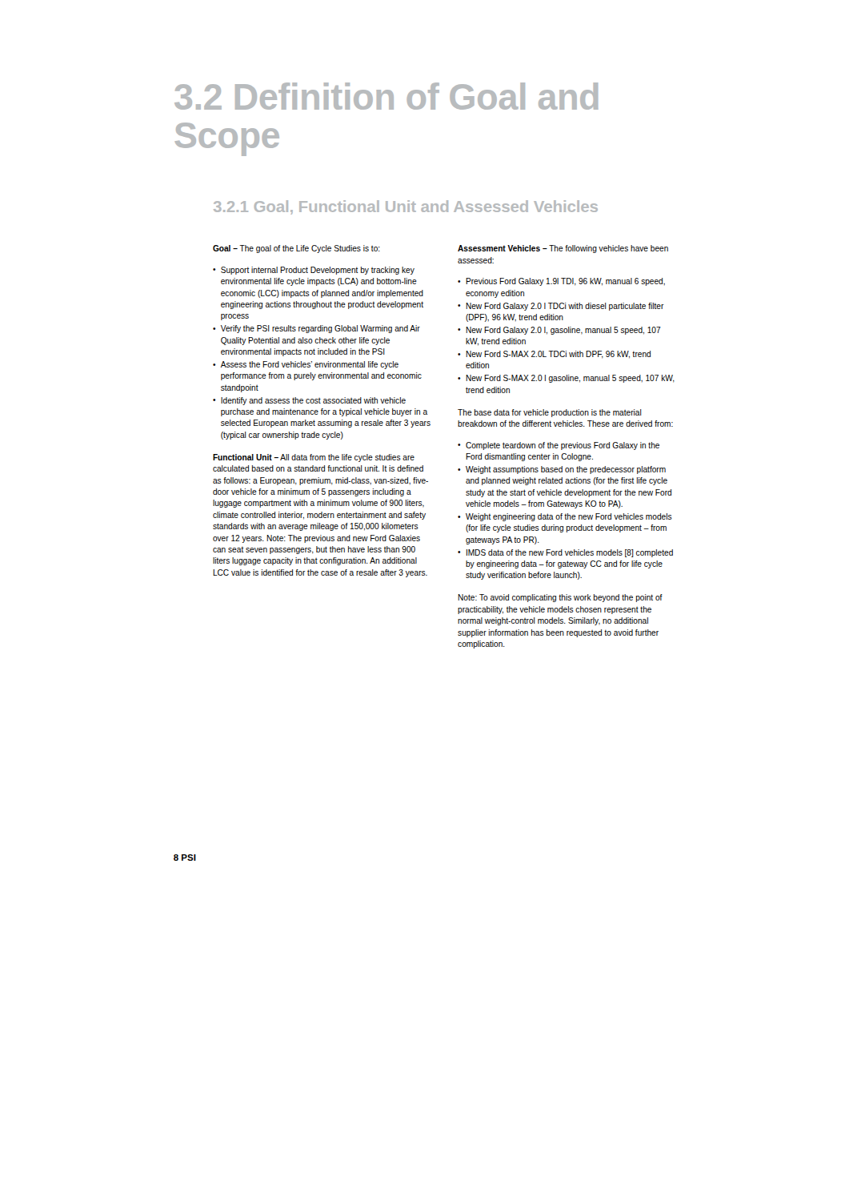3.2 Definition of Goal and Scope
3.2.1 Goal, Functional Unit and Assessed Vehicles
Goal – The goal of the Life Cycle Studies is to:
Support internal Product Development by tracking key environmental life cycle impacts (LCA) and bottom-line economic (LCC) impacts of planned and/or implemented engineering actions throughout the product development process
Verify the PSI results regarding Global Warming and Air Quality Potential and also check other life cycle environmental impacts not included in the PSI
Assess the Ford vehicles’ environmental life cycle performance from a purely environmental and economic standpoint
Identify and assess the cost associated with vehicle purchase and maintenance for a typical vehicle buyer in a selected European market assuming a resale after 3 years (typical car ownership trade cycle)
Functional Unit – All data from the life cycle studies are calculated based on a standard functional unit. It is defined as follows: a European, premium, mid-class, van-sized, five-door vehicle for a minimum of 5 passengers including a luggage compartment with a minimum volume of 900 liters, climate controlled interior, modern entertainment and safety standards with an average mileage of 150,000 kilometers over 12 years. Note: The previous and new Ford Galaxies can seat seven passengers, but then have less than 900 liters luggage capacity in that configuration. An additional LCC value is identified for the case of a resale after 3 years.
Assessment Vehicles – The following vehicles have been assessed:
Previous Ford Galaxy 1.9l TDI, 96 kW, manual 6 speed, economy edition
New Ford Galaxy 2.0 l TDCi with diesel particulate filter (DPF), 96 kW, trend edition
New Ford Galaxy 2.0 l, gasoline, manual 5 speed, 107 kW, trend edition
New Ford S-MAX 2.0L TDCi with DPF, 96 kW, trend edition
New Ford S-MAX 2.0 l gasoline, manual 5 speed, 107 kW, trend edition
The base data for vehicle production is the material breakdown of the different vehicles. These are derived from:
Complete teardown of the previous Ford Galaxy in the Ford dismantling center in Cologne.
Weight assumptions based on the predecessor platform and planned weight related actions (for the first life cycle study at the start of vehicle development for the new Ford vehicle models – from Gateways KO to PA).
Weight engineering data of the new Ford vehicles models (for life cycle studies during product development – from gateways PA to PR).
IMDS data of the new Ford vehicles models [8] completed by engineering data – for gateway CC and for life cycle study verification before launch).
Note: To avoid complicating this work beyond the point of practicability, the vehicle models chosen represent the normal weight-control models. Similarly, no additional supplier information has been requested to avoid further complication.
8 PSI